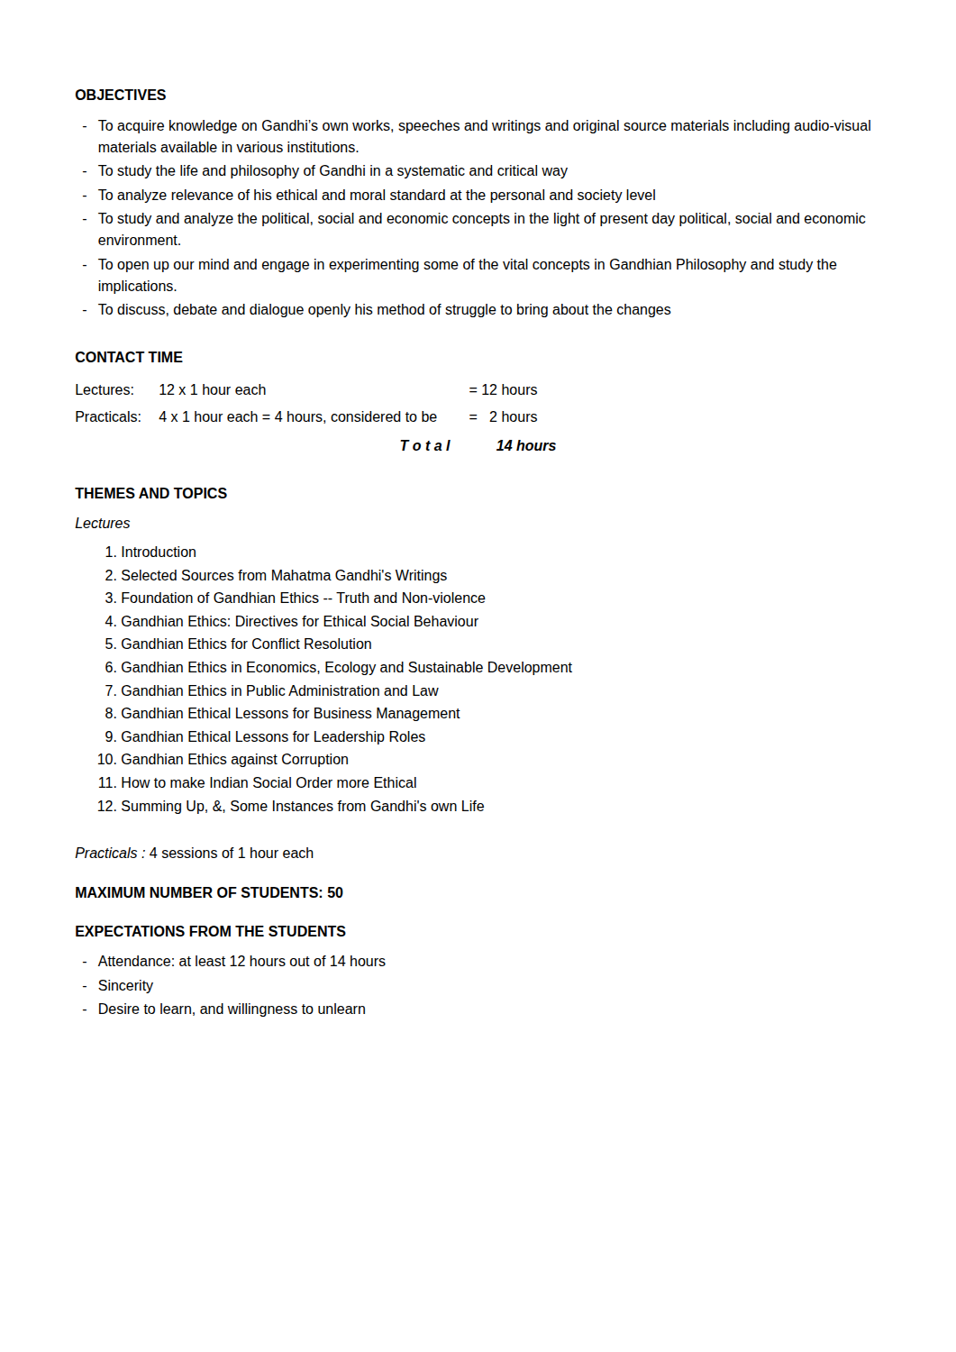OBJECTIVES
To acquire knowledge on Gandhi’s own works, speeches and writings and original source materials including audio-visual materials available in various institutions.
To study the life and philosophy of Gandhi in a systematic and critical way
To analyze relevance of his ethical and moral standard at the personal and society level
To study and analyze the political, social and economic concepts in the light of present day political, social and economic environment.
To open up our mind and engage in experimenting some of the vital concepts in Gandhian Philosophy and study the implications.
To discuss, debate and dialogue openly his method of struggle to bring about the changes
CONTACT TIME
| Lectures: | 12 x 1 hour each | = 12 hours |
| Practicals: | 4 x 1 hour each = 4 hours, considered to be | = 2 hours |
T o t a l 14 hours
THEMES AND TOPICS
Lectures
Introduction
Selected Sources from Mahatma Gandhi's Writings
Foundation of Gandhian Ethics -- Truth and Non-violence
Gandhian Ethics: Directives for Ethical Social Behaviour
Gandhian Ethics for Conflict Resolution
Gandhian Ethics in Economics, Ecology and Sustainable Development
Gandhian Ethics in Public Administration and Law
Gandhian Ethical Lessons for Business Management
Gandhian Ethical Lessons for Leadership Roles
Gandhian Ethics against Corruption
How to make Indian Social Order more Ethical
Summing Up, &, Some Instances from Gandhi's own Life
Practicals : 4 sessions of 1 hour each
MAXIMUM NUMBER OF STUDENTS: 50
EXPECTATIONS FROM THE STUDENTS
Attendance: at least 12 hours out of 14 hours
Sincerity
Desire to learn, and willingness to unlearn